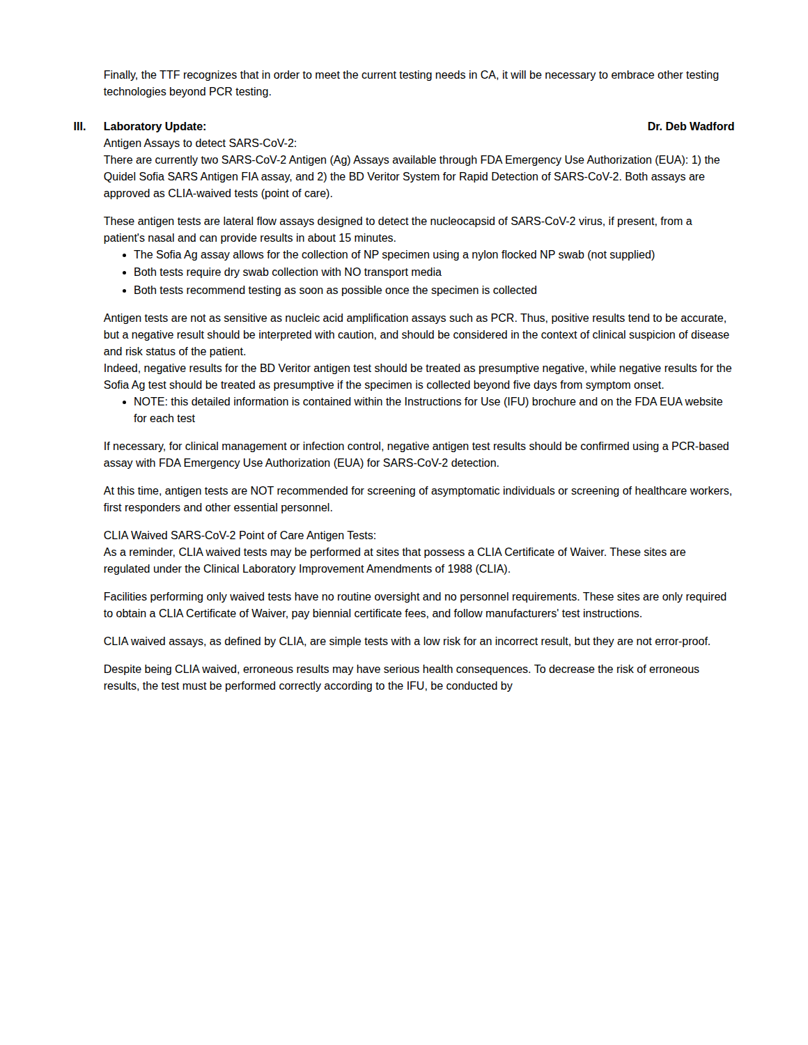Finally, the TTF recognizes that in order to meet the current testing needs in CA, it will be necessary to embrace other testing technologies beyond PCR testing.
III. Laboratory Update: Dr. Deb Wadford
Antigen Assays to detect SARS-CoV-2:
There are currently two SARS-CoV-2 Antigen (Ag) Assays available through FDA Emergency Use Authorization (EUA): 1) the Quidel Sofia SARS Antigen FIA assay, and 2) the BD Veritor System for Rapid Detection of SARS-CoV-2. Both assays are approved as CLIA-waived tests (point of care).
These antigen tests are lateral flow assays designed to detect the nucleocapsid of SARS-CoV-2 virus, if present, from a patient's nasal and can provide results in about 15 minutes.
The Sofia Ag assay allows for the collection of NP specimen using a nylon flocked NP swab (not supplied)
Both tests require dry swab collection with NO transport media
Both tests recommend testing as soon as possible once the specimen is collected
Antigen tests are not as sensitive as nucleic acid amplification assays such as PCR. Thus, positive results tend to be accurate, but a negative result should be interpreted with caution, and should be considered in the context of clinical suspicion of disease and risk status of the patient.
Indeed, negative results for the BD Veritor antigen test should be treated as presumptive negative, while negative results for the Sofia Ag test should be treated as presumptive if the specimen is collected beyond five days from symptom onset.
NOTE: this detailed information is contained within the Instructions for Use (IFU) brochure and on the FDA EUA website for each test
If necessary, for clinical management or infection control, negative antigen test results should be confirmed using a PCR-based assay with FDA Emergency Use Authorization (EUA) for SARS-CoV-2 detection.
At this time, antigen tests are NOT recommended for screening of asymptomatic individuals or screening of healthcare workers, first responders and other essential personnel.
CLIA Waived SARS-CoV-2 Point of Care Antigen Tests:
As a reminder, CLIA waived tests may be performed at sites that possess a CLIA Certificate of Waiver. These sites are regulated under the Clinical Laboratory Improvement Amendments of 1988 (CLIA).
Facilities performing only waived tests have no routine oversight and no personnel requirements. These sites are only required to obtain a CLIA Certificate of Waiver, pay biennial certificate fees, and follow manufacturers' test instructions.
CLIA waived assays, as defined by CLIA, are simple tests with a low risk for an incorrect result, but they are not error-proof.
Despite being CLIA waived, erroneous results may have serious health consequences. To decrease the risk of erroneous results, the test must be performed correctly according to the IFU, be conducted by